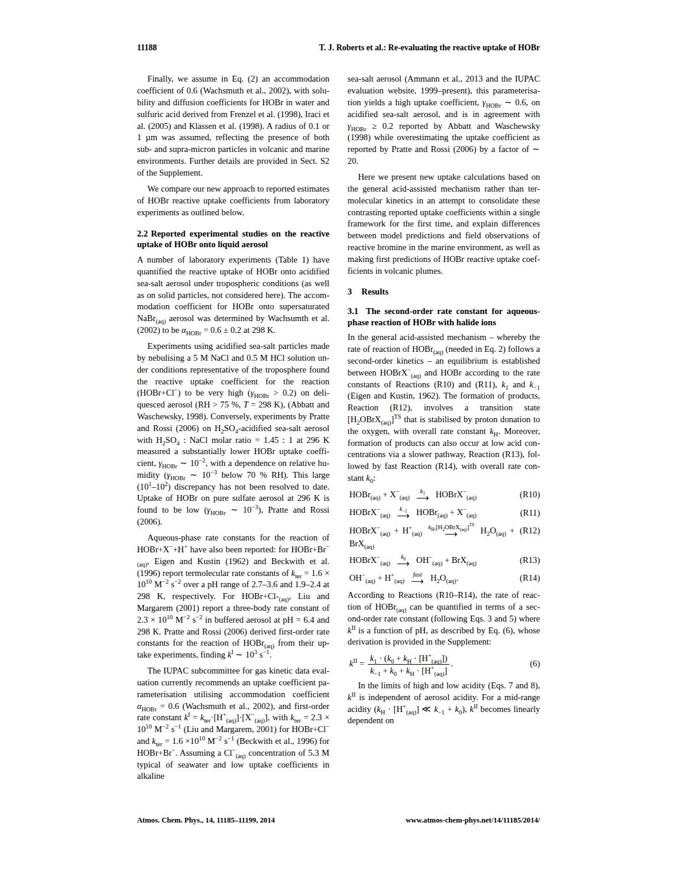11188
T. J. Roberts et al.: Re-evaluating the reactive uptake of HOBr
Finally, we assume in Eq. (2) an accommodation coefficient of 0.6 (Wachsmuth et al., 2002), with solubility and diffusion coefficients for HOBr in water and sulfuric acid derived from Frenzel et al. (1998), Iraci et al. (2005) and Klassen et al. (1998). A radius of 0.1 or 1 µm was assumed, reflecting the presence of both sub- and supra-micron particles in volcanic and marine environments. Further details are provided in Sect. S2 of the Supplement.
We compare our new approach to reported estimates of HOBr reactive uptake coefficients from laboratory experiments as outlined below.
2.2 Reported experimental studies on the reactive uptake of HOBr onto liquid aerosol
A number of laboratory experiments (Table 1) have quantified the reactive uptake of HOBr onto acidified sea-salt aerosol under tropospheric conditions (as well as on solid particles, not considered here). The accommodation coefficient for HOBr onto supersaturated NaBr(aq) aerosol was determined by Wachsumth et al. (2002) to be αHOBr = 0.6 ± 0.2 at 298 K.
Experiments using acidified sea-salt particles made by nebulising a 5 M NaCl and 0.5 M HCl solution under conditions representative of the troposphere found the reactive uptake coefficient for the reaction (HOBr+Cl−) to be very high (γHOBr > 0.2) on deliquesced aerosol (RH > 75 %, T = 298 K), (Abbatt and Waschewsky, 1998). Conversely, experiments by Pratte and Rossi (2006) on H2SO4-acidified sea-salt aerosol with H2SO4 : NaCl molar ratio = 1.45 : 1 at 296 K measured a substantially lower HOBr uptake coefficient, γHOBr ∼ 10−2, with a dependence on relative humidity (γHOBr ∼ 10−3 below 70 % RH). This large (101–102) discrepancy has not been resolved to date. Uptake of HOBr on pure sulfate aerosol at 296 K is found to be low (γHOBr ∼ 10−3), Pratte and Rossi (2006).
Aqueous-phase rate constants for the reaction of HOBr+X−+H+ have also been reported: for HOBr+Br−(aq), Eigen and Kustin (1962) and Beckwith et al. (1996) report termolecular rate constants of kter = 1.6 × 1010 M−2 s−2 over a pH range of 2.7–3.6 and 1.9–2.4 at 298 K, respectively. For HOBr+Cl-(aq), Liu and Margarem (2001) report a three-body rate constant of 2.3 × 1010 M−2 s−2 in buffered aerosol at pH = 6.4 and 298 K. Pratte and Rossi (2006) derived first-order rate constants for the reaction of HOBr(aq) from their uptake experiments, finding kI ∼ 103 s−1.
The IUPAC subcommittee for gas kinetic data evaluation currently recommends an uptake coefficient parameterisation utilising accommodation coefficient αHOBr = 0.6 (Wachsmuth et al., 2002), and first-order rate constant kI = kter·[H+(aq)]·[X−(aq)], with kter = 2.3 × 1010 M−2 s−1 (Liu and Margarem, 2001) for HOBr+Cl− and kter = 1.6 ×1010 M−2 s−1 (Beckwith et al., 1996) for HOBr+Br−. Assuming a Cl−(aq) concentration of 5.3 M typical of seawater and low uptake coefficients in alkaline
sea-salt aerosol (Ammann et al., 2013 and the IUPAC evaluation website, 1999–present), this parameterisation yields a high uptake coefficient, γHOBr ∼ 0.6, on acidified sea-salt aerosol, and is in agreement with γHOBr ≥ 0.2 reported by Abbatt and Waschewsky (1998) while overestimating the uptake coefficient as reported by Pratte and Rossi (2006) by a factor of ∼ 20.
Here we present new uptake calculations based on the general acid-assisted mechanism rather than termolecular kinetics in an attempt to consolidate these contrasting reported uptake coefficients within a single framework for the first time, and explain differences between model predictions and field observations of reactive bromine in the marine environment, as well as making first predictions of HOBr reactive uptake coefficients in volcanic plumes.
3 Results
3.1 The second-order rate constant for aqueous-phase reaction of HOBr with halide ions
In the general acid-assisted mechanism – whereby the rate of reaction of HOBr(aq) (needed in Eq. 2) follows a second-order kinetics – an equilibrium is established between HOBrX−(aq) and HOBr according to the rate constants of Reactions (R10) and (R11), k1 and k−1 (Eigen and Kustin, 1962). The formation of products, Reaction (R12), involves a transition state [H2OBrX(aq)]TS that is stabilised by proton donation to the oxygen, with overall rate constant kH. Moreover, formation of products can also occur at low acid concentrations via a slower pathway, Reaction (R13), followed by fast Reaction (R14), with overall rate constant k0:
HOBr(aq) + X−(aq) k1⟶ HOBrX−(aq)
(R10)
HOBrX−(aq) k−1⟶ HOBr(aq) + X−(aq)
(R11)
HOBrX−(aq) + H+(aq) kH,[H2OBrX(aq)]TS⟶ H2O(aq) + BrX(aq)
(R12)
HOBrX−(aq) k0⟶ OH−(aq) + BrX(aq)
(R13)
OH−(aq) + H+(aq) fast⟶ H2O(aq).
(R14)
According to Reactions (R10–R14), the rate of reaction of HOBr(aq) can be quantified in terms of a second-order rate constant (following Eqs. 3 and 5) where kII is a function of pH, as described by Eq. (6), whose derivation is provided in the Supplement:
kII = k1 · (k0 + kH · [H+(aq)]) k−1 + k0 + kH · [H+(aq)] .
(6)
In the limits of high and low acidity (Eqs. 7 and 8), kII is independent of aerosol acidity. For a mid-range acidity (kH · [H+(aq)] ≪ k−1 + k0), kII becomes linearly dependent on
Atmos. Chem. Phys., 14, 11185–11199, 2014
www.atmos-chem-phys.net/14/11185/2014/